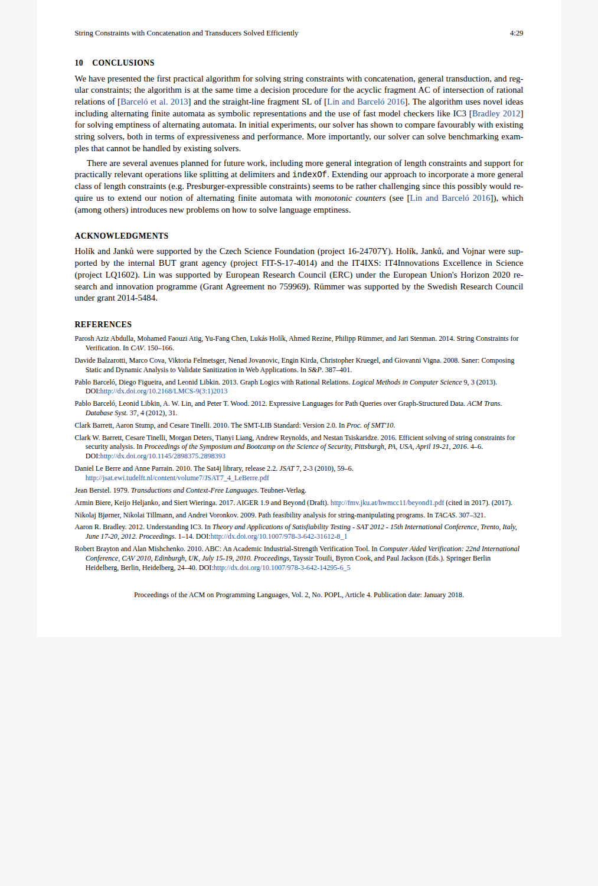String Constraints with Concatenation and Transducers Solved Efficiently 4:29
10 CONCLUSIONS
We have presented the first practical algorithm for solving string constraints with concatenation, general transduction, and regular constraints; the algorithm is at the same time a decision procedure for the acyclic fragment AC of intersection of rational relations of [Barceló et al. 2013] and the straight-line fragment SL of [Lin and Barceló 2016]. The algorithm uses novel ideas including alternating finite automata as symbolic representations and the use of fast model checkers like IC3 [Bradley 2012] for solving emptiness of alternating automata. In initial experiments, our solver has shown to compare favourably with existing string solvers, both in terms of expressiveness and performance. More importantly, our solver can solve benchmarking examples that cannot be handled by existing solvers.
There are several avenues planned for future work, including more general integration of length constraints and support for practically relevant operations like splitting at delimiters and indexOf. Extending our approach to incorporate a more general class of length constraints (e.g. Presburger-expressible constraints) seems to be rather challenging since this possibly would require us to extend our notion of alternating finite automata with monotonic counters (see [Lin and Barceló 2016]), which (among others) introduces new problems on how to solve language emptiness.
ACKNOWLEDGMENTS
Holík and Janků were supported by the Czech Science Foundation (project 16-24707Y). Holík, Janků, and Vojnar were supported by the internal BUT grant agency (project FIT-S-17-4014) and the IT4IXS: IT4Innovations Excellence in Science (project LQ1602). Lin was supported by European Research Council (ERC) under the European Union's Horizon 2020 research and innovation programme (Grant Agreement no 759969). Rümmer was supported by the Swedish Research Council under grant 2014-5484.
REFERENCES
Parosh Aziz Abdulla, Mohamed Faouzi Atig, Yu-Fang Chen, Lukás Holík, Ahmed Rezine, Philipp Rümmer, and Jari Stenman. 2014. String Constraints for Verification. In CAV. 150–166.
Davide Balzarotti, Marco Cova, Viktoria Felmetsger, Nenad Jovanovic, Engin Kirda, Christopher Kruegel, and Giovanni Vigna. 2008. Saner: Composing Static and Dynamic Analysis to Validate Sanitization in Web Applications. In S&P. 387–401.
Pablo Barceló, Diego Figueira, and Leonid Libkin. 2013. Graph Logics with Rational Relations. Logical Methods in Computer Science 9, 3 (2013). DOI:http://dx.doi.org/10.2168/LMCS-9(3:1)2013
Pablo Barceló, Leonid Libkin, A. W. Lin, and Peter T. Wood. 2012. Expressive Languages for Path Queries over Graph-Structured Data. ACM Trans. Database Syst. 37, 4 (2012), 31.
Clark Barrett, Aaron Stump, and Cesare Tinelli. 2010. The SMT-LIB Standard: Version 2.0. In Proc. of SMT'10.
Clark W. Barrett, Cesare Tinelli, Morgan Deters, Tianyi Liang, Andrew Reynolds, and Nestan Tsiskaridze. 2016. Efficient solving of string constraints for security analysis. In Proceedings of the Symposium and Bootcamp on the Science of Security, Pittsburgh, PA, USA, April 19-21, 2016. 4–6. DOI:http://dx.doi.org/10.1145/2898375.2898393
Daniel Le Berre and Anne Parrain. 2010. The Sat4j library, release 2.2. JSAT 7, 2-3 (2010), 59–6. http://jsat.ewi.tudelft.nl/content/volume7/JSAT7_4_LeBerre.pdf
Jean Berstel. 1979. Transductions and Context-Free Languages. Teubner-Verlag.
Armin Biere, Keijo Heljanko, and Siert Wieringa. 2017. AIGER 1.9 and Beyond (Draft). http://fmv.jku.at/hwmcc11/beyond1.pdf (cited in 2017). (2017).
Nikolaj Bjørner, Nikolai Tillmann, and Andrei Voronkov. 2009. Path feasibility analysis for string-manipulating programs. In TACAS. 307–321.
Aaron R. Bradley. 2012. Understanding IC3. In Theory and Applications of Satisfiability Testing - SAT 2012 - 15th International Conference, Trento, Italy, June 17-20, 2012. Proceedings. 1–14. DOI:http://dx.doi.org/10.1007/978-3-642-31612-8_1
Robert Brayton and Alan Mishchenko. 2010. ABC: An Academic Industrial-Strength Verification Tool. In Computer Aided Verification: 22nd International Conference, CAV 2010, Edinburgh, UK, July 15-19, 2010. Proceedings, Tayssir Touili, Byron Cook, and Paul Jackson (Eds.). Springer Berlin Heidelberg, Berlin, Heidelberg, 24–40. DOI:http://dx.doi.org/10.1007/978-3-642-14295-6_5
Proceedings of the ACM on Programming Languages, Vol. 2, No. POPL, Article 4. Publication date: January 2018.